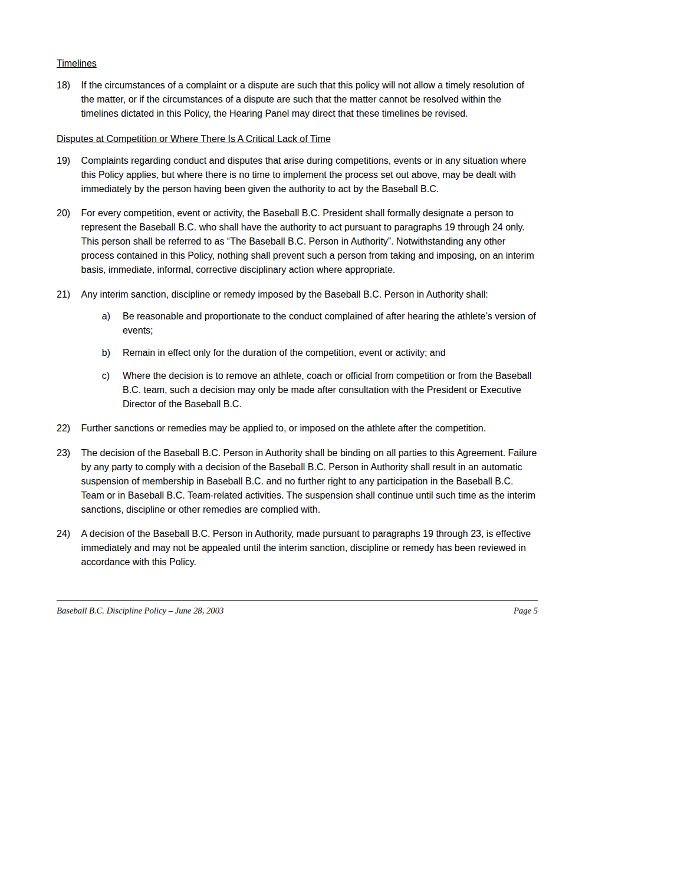Timelines
18) If the circumstances of a complaint or a dispute are such that this policy will not allow a timely resolution of the matter, or if the circumstances of a dispute are such that the matter cannot be resolved within the timelines dictated in this Policy, the Hearing Panel may direct that these timelines be revised.
Disputes at Competition or Where There Is A Critical Lack of Time
19) Complaints regarding conduct and disputes that arise during competitions, events or in any situation where this Policy applies, but where there is no time to implement the process set out above, may be dealt with immediately by the person having been given the authority to act by the Baseball B.C.
20) For every competition, event or activity, the Baseball B.C. President shall formally designate a person to represent the Baseball B.C. who shall have the authority to act pursuant to paragraphs 19 through 24 only. This person shall be referred to as “The Baseball B.C. Person in Authority”. Notwithstanding any other process contained in this Policy, nothing shall prevent such a person from taking and imposing, on an interim basis, immediate, informal, corrective disciplinary action where appropriate.
21) Any interim sanction, discipline or remedy imposed by the Baseball B.C. Person in Authority shall:
a) Be reasonable and proportionate to the conduct complained of after hearing the athlete’s version of events;
b) Remain in effect only for the duration of the competition, event or activity; and
c) Where the decision is to remove an athlete, coach or official from competition or from the Baseball B.C. team, such a decision may only be made after consultation with the President or Executive Director of the Baseball B.C.
22) Further sanctions or remedies may be applied to, or imposed on the athlete after the competition.
23) The decision of the Baseball B.C. Person in Authority shall be binding on all parties to this Agreement. Failure by any party to comply with a decision of the Baseball B.C. Person in Authority shall result in an automatic suspension of membership in Baseball B.C. and no further right to any participation in the Baseball B.C. Team or in Baseball B.C. Team-related activities. The suspension shall continue until such time as the interim sanctions, discipline or other remedies are complied with.
24) A decision of the Baseball B.C. Person in Authority, made pursuant to paragraphs 19 through 23, is effective immediately and may not be appealed until the interim sanction, discipline or remedy has been reviewed in accordance with this Policy.
Baseball B.C. Discipline Policy – June 28, 2003 Page 5